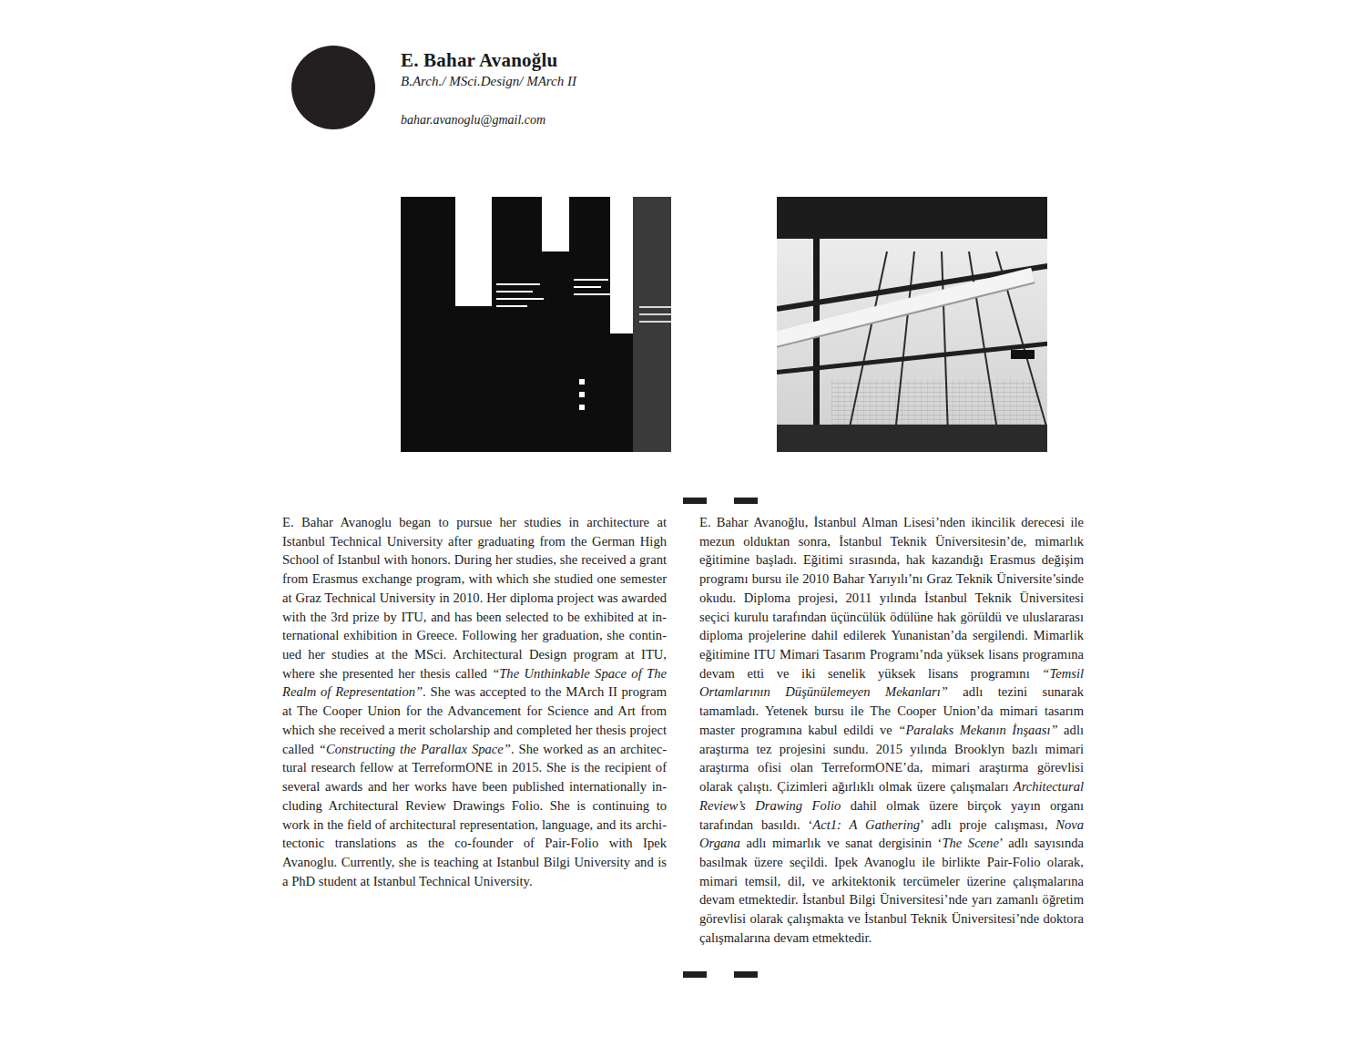E. Bahar Avanoğlu
B.Arch./ MSci.Design/ MArch II
bahar.avanoglu@gmail.com
E. Bahar Avanoglu began to pursue her studies in architecture at Istanbul Technical University after graduating from the German High School of Istanbul with honors. During her studies, she received a grant from Erasmus exchange program, with which she studied one semester at Graz Technical University in 2010. Her diploma project was awarded with the 3rd prize by ITU, and has been selected to be exhibited at international exhibition in Greece. Following her graduation, she continued her studies at the MSci. Architectural Design program at ITU, where she presented her thesis called “The Unthinkable Space of The Realm of Representation”. She was accepted to the MArch II program at The Cooper Union for the Advancement for Science and Art from which she received a merit scholarship and completed her thesis project called “Constructing the Parallax Space”. She worked as an architectural research fellow at TerreformONE in 2015. She is the recipient of several awards and her works have been published internationally including Architectural Review Drawings Folio. She is continuing to work in the field of architectural representation, language, and its architectonic translations as the co-founder of Pair-Folio with Ipek Avanoglu. Currently, she is teaching at Istanbul Bilgi University and is a PhD student at Istanbul Technical University.
E. Bahar Avanoğlu, İstanbul Alman Lisesi’nden ikincilik derecesi ile mezun olduktan sonra, İstanbul Teknik Üniversitesin’de, mimarlık eğitimine başladı. Eğitimi sırasında, hak kazandığı Erasmus değişim programı bursu ile 2010 Bahar Yarıyılı’nı Graz Teknik Üniversite’sinde okudu. Diploma projesi, 2011 yılında İstanbul Teknik Üniversitesi seçici kurulu tarafından üçüncülük ödülüne hak görüldü ve uluslararası diploma projelerine dahil edilerek Yunanistan’da sergilendi. Mimarlik eğitimine ITU Mimari Tasarım Programı’nda yüksek lisans programına devam etti ve iki senelik yüksek lisans programını “Temsil Ortamlarının Düşünülemeyen Mekanları” adlı tezini sunarak tamamladı. Yetenek bursu ile The Cooper Union’da mimari tasarım master programına kabul edildi ve “Paralaks Mekanın İnşaası” adlı araştırma tez projesini sundu. 2015 yılında Brooklyn bazlı mimari araştırma ofisi olan TerreformONE’da, mimari araştırma görevlisi olarak çalıştı. Çizimleri ağırlıklı olmak üzere çalışmaları Architectural Review’s Drawing Folio dahil olmak üzere birçok yayın organı tarafından basıldı. ‘Act1: A Gathering’ adlı proje calışması, Nova Organa adlı mimarlık ve sanat dergisinin ‘The Scene’ adlı sayısında basılmak üzere seçildi. Ipek Avanoglu ile birlikte Pair-Folio olarak, mimari temsil, dil, ve arkitektonik tercümeler üzerine çalışmalarına devam etmektedir. İstanbul Bilgi Üniversitesi’nde yarı zamanlı öğretim görevlisi olarak çalışmakta ve İstanbul Teknik Üniversitesi’nde doktora çalışmalarına devam etmektedir.